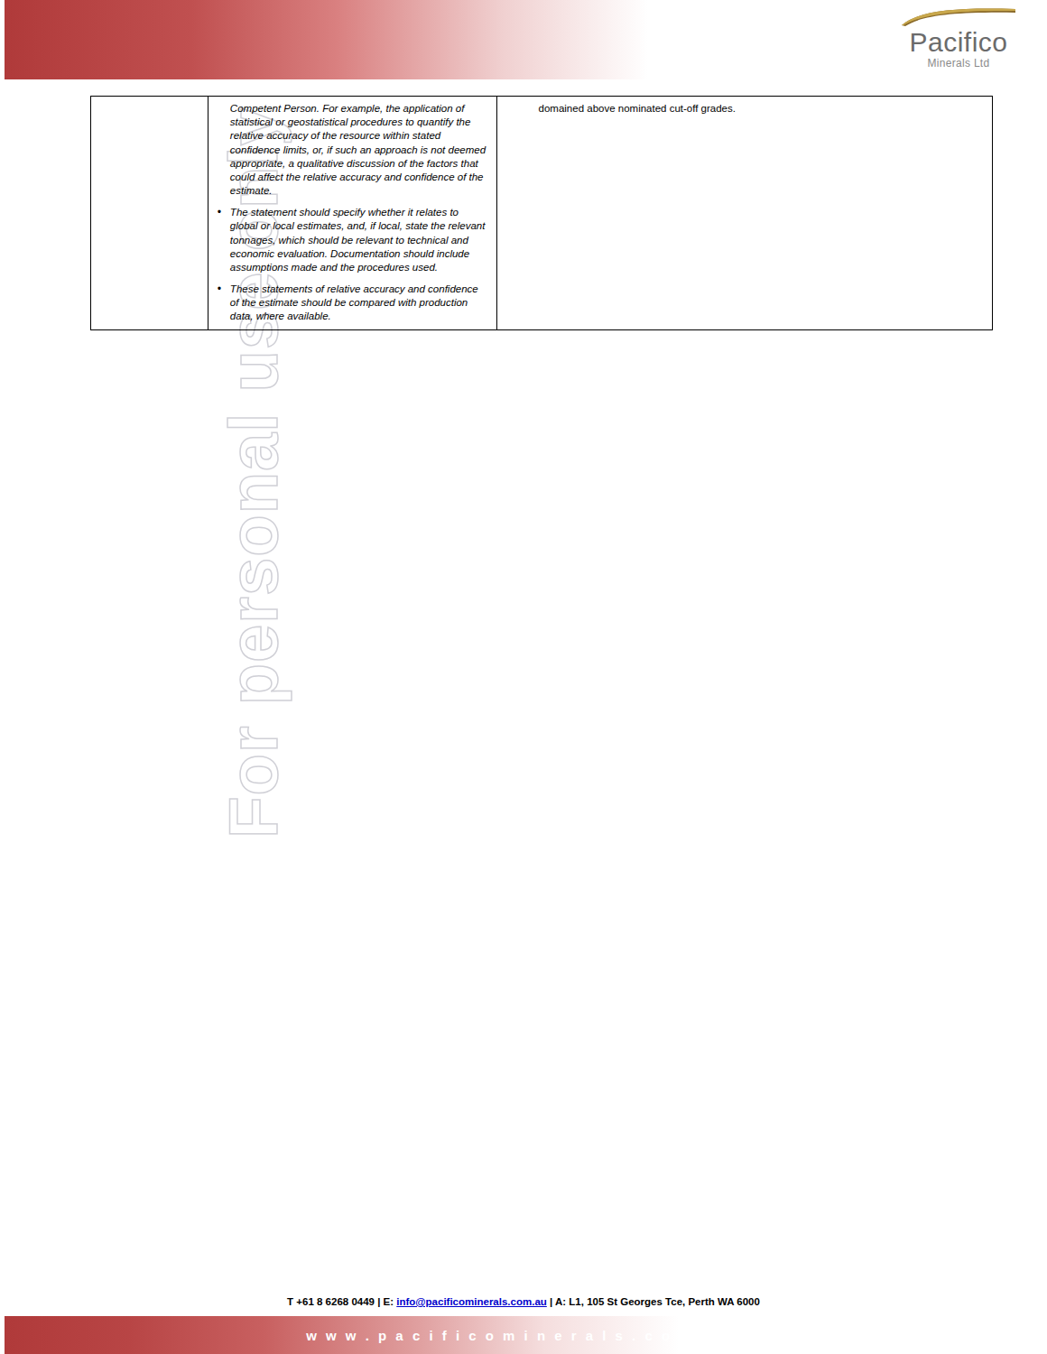Pacifico
Minerals Ltd
For personal use only
| | Competent Person. For example, the application of statistical or geostatistical procedures to quantify the relative accuracy of the resource within stated confidence limits, or, if such an approach is not deemed appropriate, a qualitative discussion of the factors that could affect the relative accuracy and confidence of the estimate. The statement should specify whether it relates to global or local estimates, and, if local, state the relevant tonnages, which should be relevant to technical and economic evaluation. Documentation should include assumptions made and the procedures used. These statements of relative accuracy and confidence of the estimate should be compared with production data, where available. | domained above nominated cut-off grades. |
T +61 8 6268 0449 | E: info@pacificominerals.com.au | A: L1, 105 St Georges Tce, Perth WA 6000
w w w . p a c i f i c o m i n e r a l s . c o m . a u